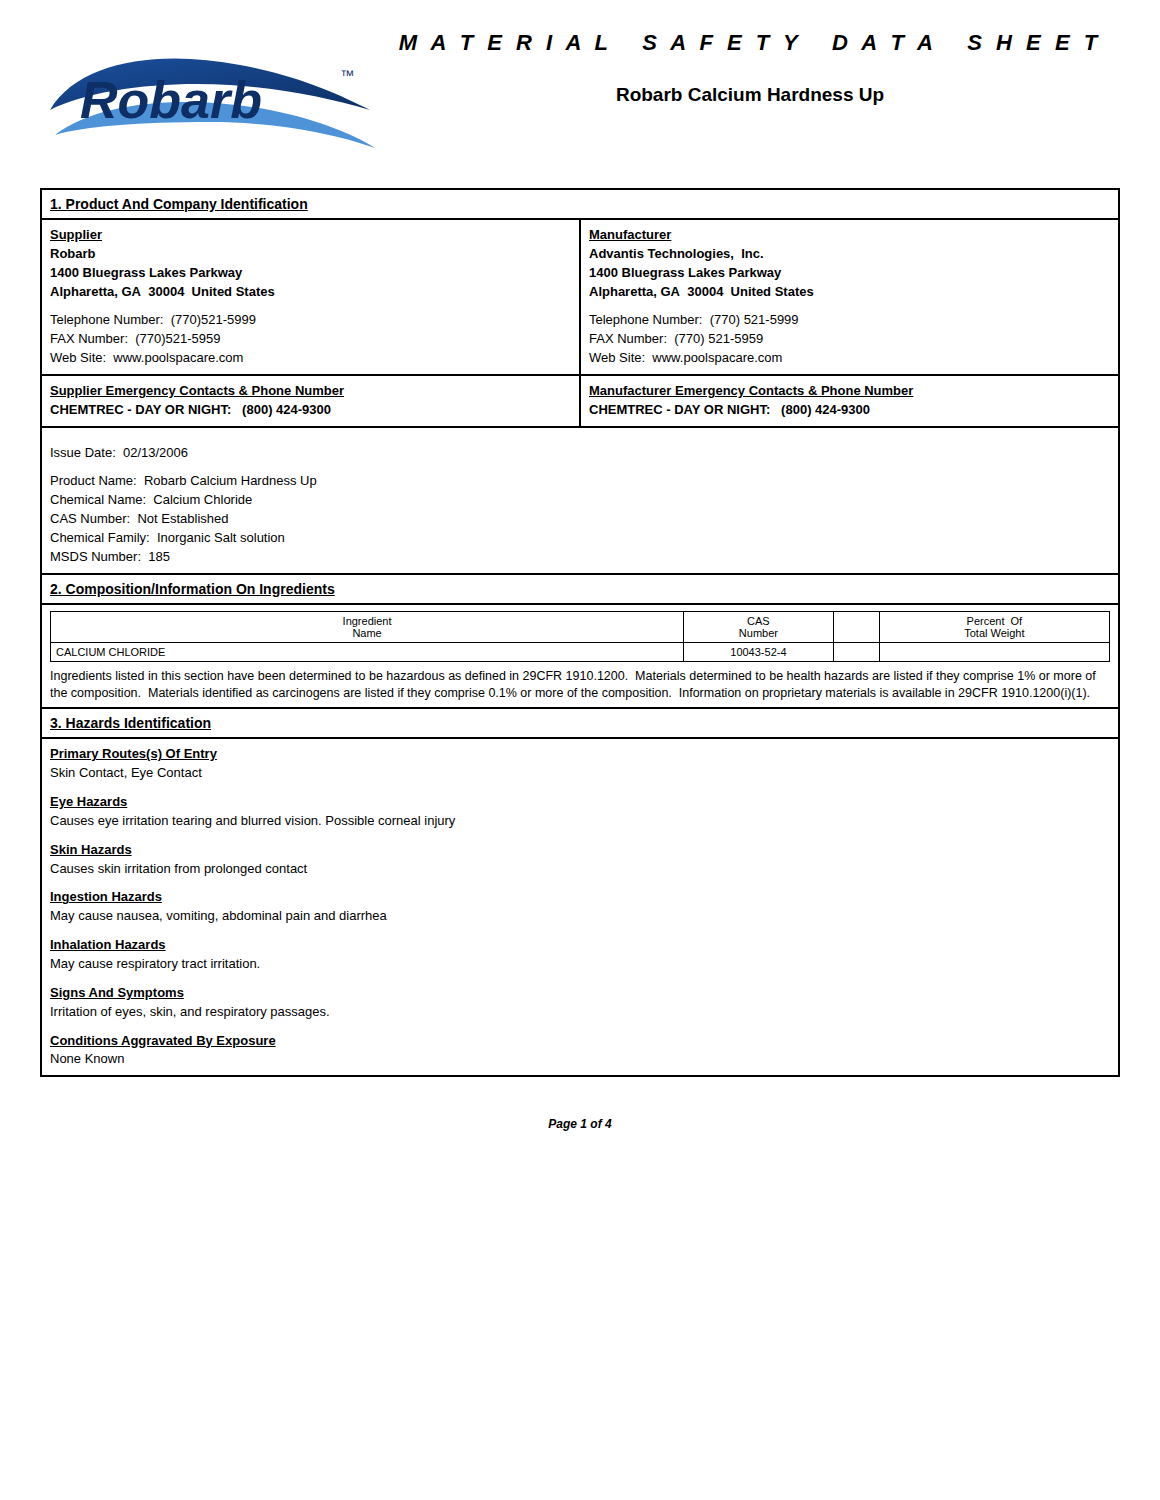Robarb ™
M A T E R I A L S A F E T Y D A T A S H E E T
Robarb Calcium Hardness Up
| 1. Product And Company Identification |
| Supplier Robarb 1400 Bluegrass Lakes Parkway Alpharetta, GA 30004 United States Telephone Number: (770)521-5999 FAX Number: (770)521-5959 Web Site: www.poolspacare.com | Manufacturer Advantis Technologies, Inc. 1400 Bluegrass Lakes Parkway Alpharetta, GA 30004 United States Telephone Number: (770) 521-5999 FAX Number: (770) 521-5959 Web Site: www.poolspacare.com |
| Supplier Emergency Contacts & Phone Number CHEMTREC - DAY OR NIGHT: (800) 424-9300 | Manufacturer Emergency Contacts & Phone Number CHEMTREC - DAY OR NIGHT: (800) 424-9300 |
| Issue Date: 02/13/2006 Product Name: Robarb Calcium Hardness Up Chemical Name: Calcium Chloride CAS Number: Not Established Chemical Family: Inorganic Salt solution MSDS Number: 185 |
| 2. Composition/Information On Ingredients |
| / Ingredient Name / CAS Number / / Percent Of Total Weight / / --- / --- / --- / --- / / CALCIUM CHLORIDE / 10043-52-4 / / / Ingredients listed in this section have been determined to be hazardous as defined in 29CFR 1910.1200. Materials determined to be health hazards are listed if they comprise 1% or more of the composition. Materials identified as carcinogens are listed if they comprise 0.1% or more of the composition. Information on proprietary materials is available in 29CFR 1910.1200(i)(1). |
| 3. Hazards Identification |
| Primary Routes(s) Of Entry Skin Contact, Eye Contact Eye Hazards Causes eye irritation tearing and blurred vision. Possible corneal injury Skin Hazards Causes skin irritation from prolonged contact Ingestion Hazards May cause nausea, vomiting, abdominal pain and diarrhea Inhalation Hazards May cause respiratory tract irritation. Signs And Symptoms Irritation of eyes, skin, and respiratory passages. Conditions Aggravated By Exposure None Known |
Page 1 of 4